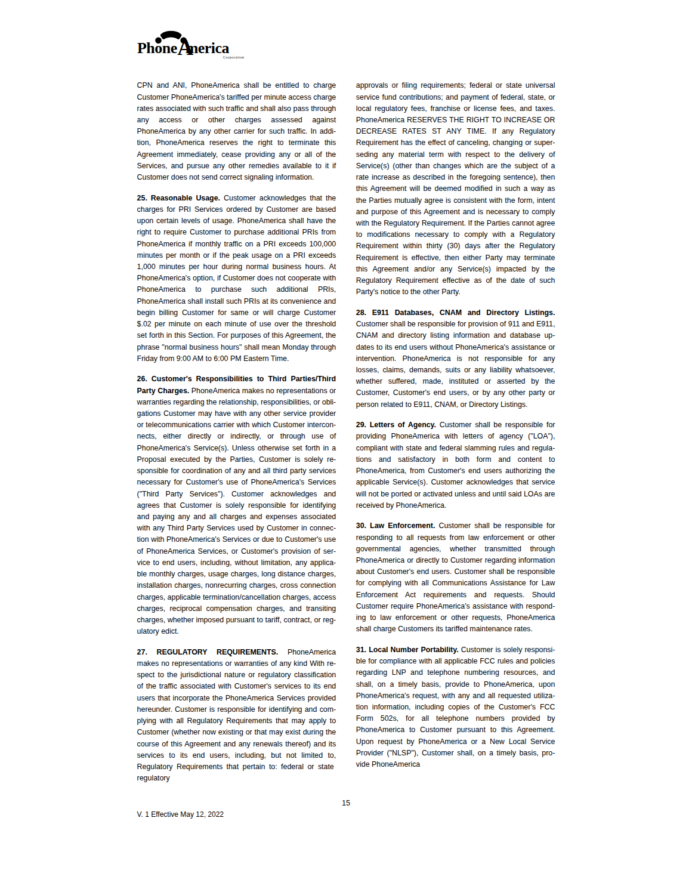Phone merica A Corporation
CPN and ANI, PhoneAmerica shall be entitled to charge Customer PhoneAmerica's tariffed per minute access charge rates associated with such traffic and shall also pass through any access or other charges assessed against PhoneAmerica by any other carrier for such traffic. In addition, PhoneAmerica reserves the right to terminate this Agreement immediately, cease providing any or all of the Services, and pursue any other remedies available to it if Customer does not send correct signaling information.
25. Reasonable Usage. Customer acknowledges that the charges for PRI Services ordered by Customer are based upon certain levels of usage. PhoneAmerica shall have the right to require Customer to purchase additional PRIs from PhoneAmerica if monthly traffic on a PRI exceeds 100,000 minutes per month or if the peak usage on a PRI exceeds 1,000 minutes per hour during normal business hours. At PhoneAmerica's option, if Customer does not cooperate with PhoneAmerica to purchase such additional PRIs, PhoneAmerica shall install such PRIs at its convenience and begin billing Customer for same or will charge Customer $.02 per minute on each minute of use over the threshold set forth in this Section. For purposes of this Agreement, the phrase "normal business hours" shall mean Monday through Friday from 9:00 AM to 6:00 PM Eastern Time.
26. Customer's Responsibilities to Third Parties/Third Party Charges. PhoneAmerica makes no representations or warranties regarding the relationship, responsibilities, or obligations Customer may have with any other service provider or telecommunications carrier with which Customer interconnects, either directly or indirectly, or through use of PhoneAmerica's Service(s). Unless otherwise set forth in a Proposal executed by the Parties, Customer is solely responsible for coordination of any and all third party services necessary for Customer's use of PhoneAmerica's Services ("Third Party Services"). Customer acknowledges and agrees that Customer is solely responsible for identifying and paying any and all charges and expenses associated with any Third Party Services used by Customer in connection with PhoneAmerica's Services or due to Customer's use of PhoneAmerica Services, or Customer's provision of service to end users, including, without limitation, any applicable monthly charges, usage charges, long distance charges, installation charges, nonrecurring charges, cross connection charges, applicable termination/cancellation charges, access charges, reciprocal compensation charges, and transiting charges, whether imposed pursuant to tariff, contract, or regulatory edict.
27. REGULATORY REQUIREMENTS. PhoneAmerica makes no representations or warranties of any kind With respect to the jurisdictional nature or regulatory classification of the traffic associated with Customer's services to its end users that incorporate the PhoneAmerica Services provided hereunder. Customer is responsible for identifying and complying with all Regulatory Requirements that may apply to Customer (whether now existing or that may exist during the course of this Agreement and any renewals thereof) and its services to its end users, including, but not limited to, Regulatory Requirements that pertain to: federal or state regulatory
approvals or filing requirements; federal or state universal service fund contributions; and payment of federal, state, or local regulatory fees, franchise or license fees, and taxes. PhoneAmerica RESERVES THE RIGHT TO INCREASE OR DECREASE RATES ST ANY TIME. If any Regulatory Requirement has the effect of canceling, changing or superseding any material term with respect to the delivery of Service(s) (other than changes which are the subject of a rate increase as described in the foregoing sentence), then this Agreement will be deemed modified in such a way as the Parties mutually agree is consistent with the form, intent and purpose of this Agreement and is necessary to comply with the Regulatory Requirement. If the Parties cannot agree to modifications necessary to comply with a Regulatory Requirement within thirty (30) days after the Regulatory Requirement is effective, then either Party may terminate this Agreement and/or any Service(s) impacted by the Regulatory Requirement effective as of the date of such Party's notice to the other Party.
28. E911 Databases, CNAM and Directory Listings. Customer shall be responsible for provision of 911 and E911, CNAM and directory listing information and database updates to its end users without PhoneAmerica's assistance or intervention. PhoneAmerica is not responsible for any losses, claims, demands, suits or any liability whatsoever, whether suffered, made, instituted or asserted by the Customer, Customer's end users, or by any other party or person related to E911, CNAM, or Directory Listings.
29. Letters of Agency. Customer shall be responsible for providing PhoneAmerica with letters of agency ("LOA"), compliant with state and federal slamming rules and regulations and satisfactory in both form and content to PhoneAmerica, from Customer's end users authorizing the applicable Service(s). Customer acknowledges that service will not be ported or activated unless and until said LOAs are received by PhoneAmerica.
30. Law Enforcement. Customer shall be responsible for responding to all requests from law enforcement or other governmental agencies, whether transmitted through PhoneAmerica or directly to Customer regarding information about Customer's end users. Customer shall be responsible for complying with all Communications Assistance for Law Enforcement Act requirements and requests. Should Customer require PhoneAmerica's assistance with responding to law enforcement or other requests, PhoneAmerica shall charge Customers its tariffed maintenance rates.
31. Local Number Portability. Customer is solely responsible for compliance with all applicable FCC rules and policies regarding LNP and telephone numbering resources, and shall, on a timely basis, provide to PhoneAmerica, upon PhoneAmerica's request, with any and all requested utilization information, including copies of the Customer's FCC Form 502s, for all telephone numbers provided by PhoneAmerica to Customer pursuant to this Agreement. Upon request by PhoneAmerica or a New Local Service Provider ("NLSP"), Customer shall, on a timely basis, provide PhoneAmerica
15
V. 1 Effective May 12, 2022